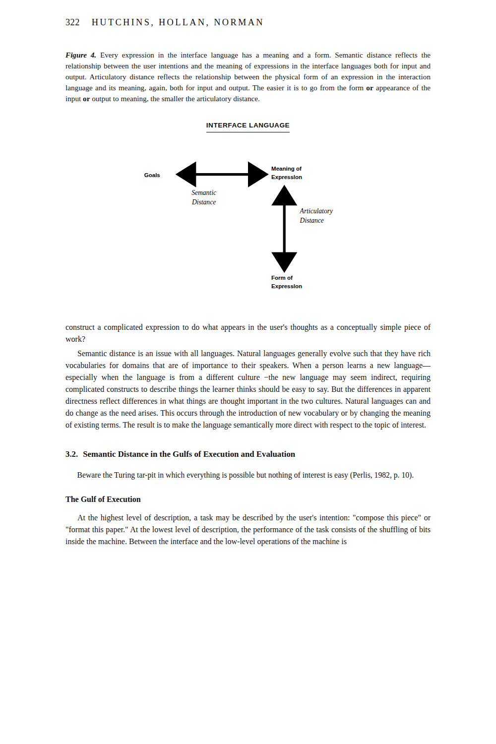322 Hutchins, Hollan, Norman
Figure 4. Every expression in the interface language has a meaning and a form. Semantic distance reflects the relationship between the user intentions and the meaning of expressions in the interface languages both for input and output. Articulatory distance reflects the relationship between the physical form of an expression in the interaction language and its meaning, again, both for input and output. The easier it is to go from the form or appearance of the input or output to meaning, the smaller the articulatory distance.
INTERFACE LANGUAGE
Goals Meaning of Expresslon Semantic Distance Articulatory Distance Form of Expresslon
construct a complicated expression to do what appears in the user's thoughts as a conceptually simple piece of work?
Semantic distance is an issue with all languages. Natural languages generally evolve such that they have rich vocabularies for domains that are of importance to their speakers. When a person learns a new language—especially when the language is from a different culture −the new language may seem indirect, requiring complicated constructs to describe things the learner thinks should be easy to say. But the differences in apparent directness reflect differences in what things are thought important in the two cultures. Natural languages can and do change as the need arises. This occurs through the introduction of new vocabulary or by changing the meaning of existing terms. The result is to make the language semantically more direct with respect to the topic of interest.
3.2. Semantic Distance in the Gulfs of Execution and Evaluation
Beware the Turing tar-pit in which everything is possible but nothing of interest is easy (Perlis, 1982, p. 10).
The Gulf of Execution
At the highest level of description, a task may be described by the user's intention: "compose this piece" or "format this paper." At the lowest level of description, the performance of the task consists of the shuffling of bits inside the machine. Between the interface and the low-level operations of the machine is